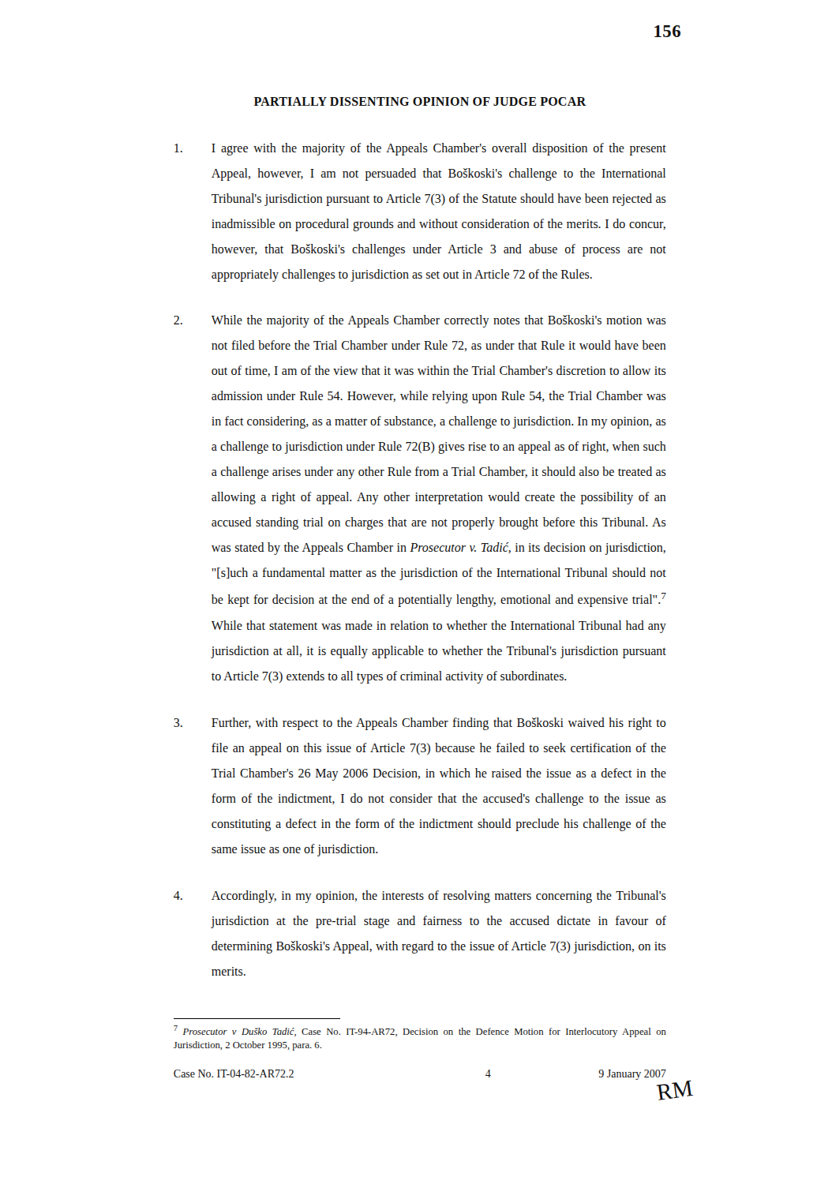156
PARTIALLY DISSENTING OPINION OF JUDGE POCAR
1. I agree with the majority of the Appeals Chamber's overall disposition of the present Appeal, however, I am not persuaded that Boškoski's challenge to the International Tribunal's jurisdiction pursuant to Article 7(3) of the Statute should have been rejected as inadmissible on procedural grounds and without consideration of the merits. I do concur, however, that Boškoski's challenges under Article 3 and abuse of process are not appropriately challenges to jurisdiction as set out in Article 72 of the Rules.
2. While the majority of the Appeals Chamber correctly notes that Boškoski's motion was not filed before the Trial Chamber under Rule 72, as under that Rule it would have been out of time, I am of the view that it was within the Trial Chamber's discretion to allow its admission under Rule 54. However, while relying upon Rule 54, the Trial Chamber was in fact considering, as a matter of substance, a challenge to jurisdiction. In my opinion, as a challenge to jurisdiction under Rule 72(B) gives rise to an appeal as of right, when such a challenge arises under any other Rule from a Trial Chamber, it should also be treated as allowing a right of appeal. Any other interpretation would create the possibility of an accused standing trial on charges that are not properly brought before this Tribunal. As was stated by the Appeals Chamber in Prosecutor v. Tadić, in its decision on jurisdiction, "[s]uch a fundamental matter as the jurisdiction of the International Tribunal should not be kept for decision at the end of a potentially lengthy, emotional and expensive trial".7 While that statement was made in relation to whether the International Tribunal had any jurisdiction at all, it is equally applicable to whether the Tribunal's jurisdiction pursuant to Article 7(3) extends to all types of criminal activity of subordinates.
3. Further, with respect to the Appeals Chamber finding that Boškoski waived his right to file an appeal on this issue of Article 7(3) because he failed to seek certification of the Trial Chamber's 26 May 2006 Decision, in which he raised the issue as a defect in the form of the indictment, I do not consider that the accused's challenge to the issue as constituting a defect in the form of the indictment should preclude his challenge of the same issue as one of jurisdiction.
4. Accordingly, in my opinion, the interests of resolving matters concerning the Tribunal's jurisdiction at the pre-trial stage and fairness to the accused dictate in favour of determining Boškoski's Appeal, with regard to the issue of Article 7(3) jurisdiction, on its merits.
7 Prosecutor v Duško Tadić, Case No. IT-94-AR72, Decision on the Defence Motion for Interlocutory Appeal on Jurisdiction, 2 October 1995, para. 6.
Case No. IT-04-82-AR72.2
4
9 January 2007RM